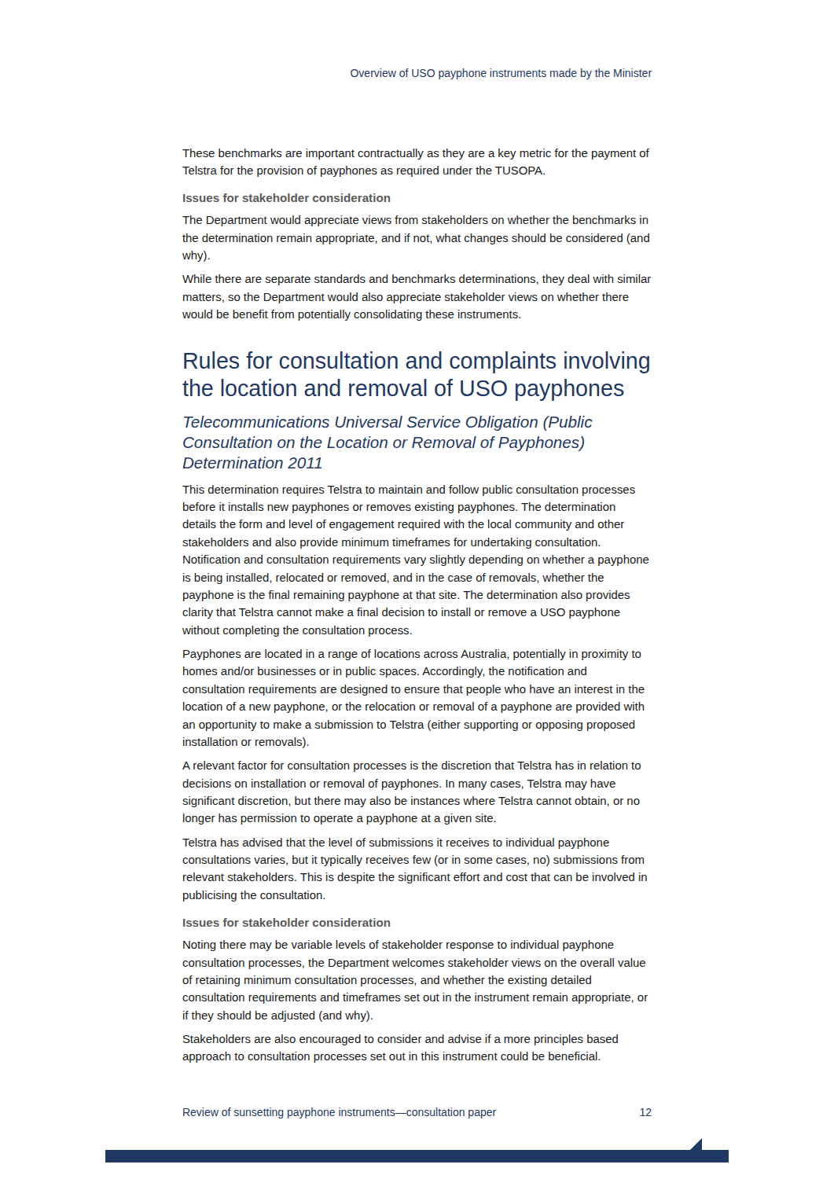Overview of USO payphone instruments made by the Minister
These benchmarks are important contractually as they are a key metric for the payment of Telstra for the provision of payphones as required under the TUSOPA.
Issues for stakeholder consideration
The Department would appreciate views from stakeholders on whether the benchmarks in the determination remain appropriate, and if not, what changes should be considered (and why).
While there are separate standards and benchmarks determinations, they deal with similar matters, so the Department would also appreciate stakeholder views on whether there would be benefit from potentially consolidating these instruments.
Rules for consultation and complaints involving the location and removal of USO payphones
Telecommunications Universal Service Obligation (Public Consultation on the Location or Removal of Payphones) Determination 2011
This determination requires Telstra to maintain and follow public consultation processes before it installs new payphones or removes existing payphones. The determination details the form and level of engagement required with the local community and other stakeholders and also provide minimum timeframes for undertaking consultation. Notification and consultation requirements vary slightly depending on whether a payphone is being installed, relocated or removed, and in the case of removals, whether the payphone is the final remaining payphone at that site. The determination also provides clarity that Telstra cannot make a final decision to install or remove a USO payphone without completing the consultation process.
Payphones are located in a range of locations across Australia, potentially in proximity to homes and/or businesses or in public spaces. Accordingly, the notification and consultation requirements are designed to ensure that people who have an interest in the location of a new payphone, or the relocation or removal of a payphone are provided with an opportunity to make a submission to Telstra (either supporting or opposing proposed installation or removals).
A relevant factor for consultation processes is the discretion that Telstra has in relation to decisions on installation or removal of payphones. In many cases, Telstra may have significant discretion, but there may also be instances where Telstra cannot obtain, or no longer has permission to operate a payphone at a given site.
Telstra has advised that the level of submissions it receives to individual payphone consultations varies, but it typically receives few (or in some cases, no) submissions from relevant stakeholders. This is despite the significant effort and cost that can be involved in publicising the consultation.
Issues for stakeholder consideration
Noting there may be variable levels of stakeholder response to individual payphone consultation processes, the Department welcomes stakeholder views on the overall value of retaining minimum consultation processes, and whether the existing detailed consultation requirements and timeframes set out in the instrument remain appropriate, or if they should be adjusted (and why).
Stakeholders are also encouraged to consider and advise if a more principles based approach to consultation processes set out in this instrument could be beneficial.
Review of sunsetting payphone instruments—consultation paper
12